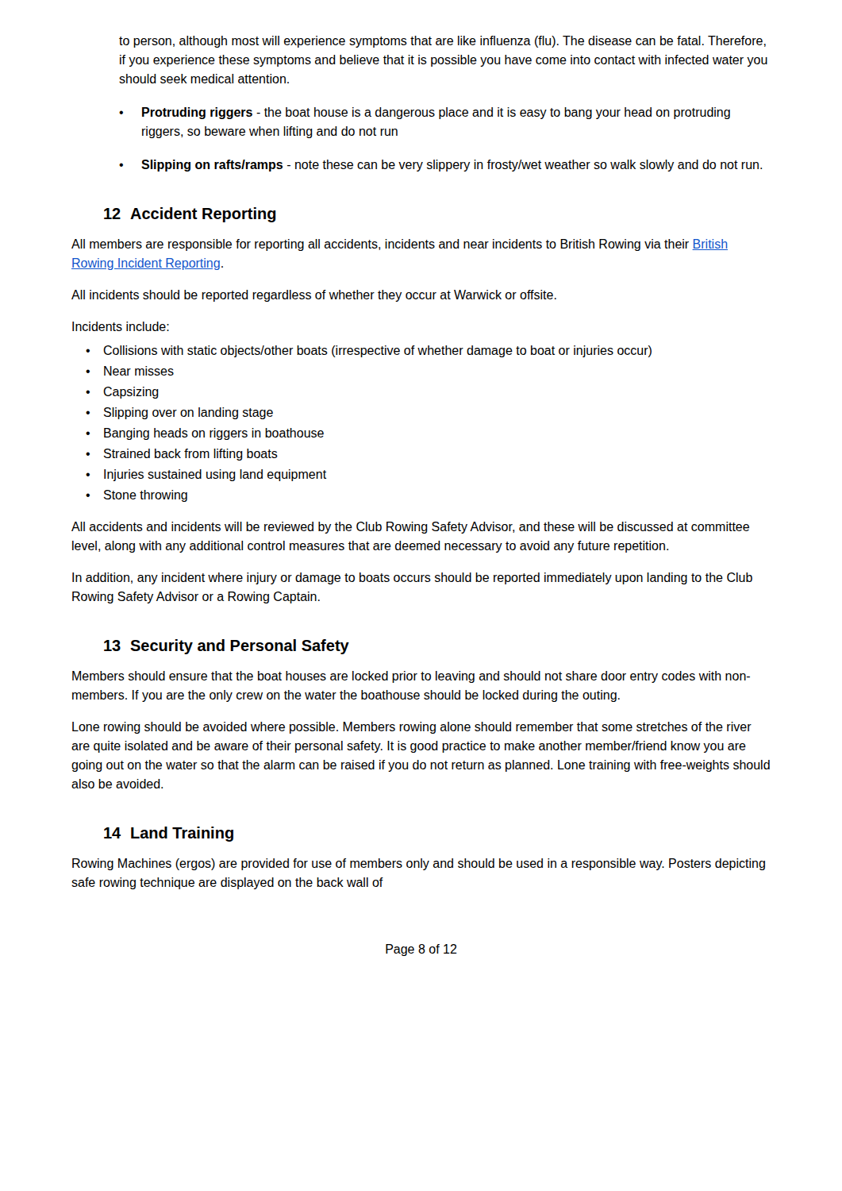to person, although most will experience symptoms that are like influenza (flu). The disease can be fatal. Therefore, if you experience these symptoms and believe that it is possible you have come into contact with infected water you should seek medical attention.
Protruding riggers - the boat house is a dangerous place and it is easy to bang your head on protruding riggers, so beware when lifting and do not run
Slipping on rafts/ramps - note these can be very slippery in frosty/wet weather so walk slowly and do not run.
12 Accident Reporting
All members are responsible for reporting all accidents, incidents and near incidents to British Rowing via their British Rowing Incident Reporting.
All incidents should be reported regardless of whether they occur at Warwick or offsite.
Incidents include:
Collisions with static objects/other boats (irrespective of whether damage to boat or injuries occur)
Near misses
Capsizing
Slipping over on landing stage
Banging heads on riggers in boathouse
Strained back from lifting boats
Injuries sustained using land equipment
Stone throwing
All accidents and incidents will be reviewed by the Club Rowing Safety Advisor, and these will be discussed at committee level, along with any additional control measures that are deemed necessary to avoid any future repetition.
In addition, any incident where injury or damage to boats occurs should be reported immediately upon landing to the Club Rowing Safety Advisor or a Rowing Captain.
13 Security and Personal Safety
Members should ensure that the boat houses are locked prior to leaving and should not share door entry codes with non-members. If you are the only crew on the water the boathouse should be locked during the outing.
Lone rowing should be avoided where possible. Members rowing alone should remember that some stretches of the river are quite isolated and be aware of their personal safety. It is good practice to make another member/friend know you are going out on the water so that the alarm can be raised if you do not return as planned. Lone training with free-weights should also be avoided.
14 Land Training
Rowing Machines (ergos) are provided for use of members only and should be used in a responsible way. Posters depicting safe rowing technique are displayed on the back wall of
Page 8 of 12